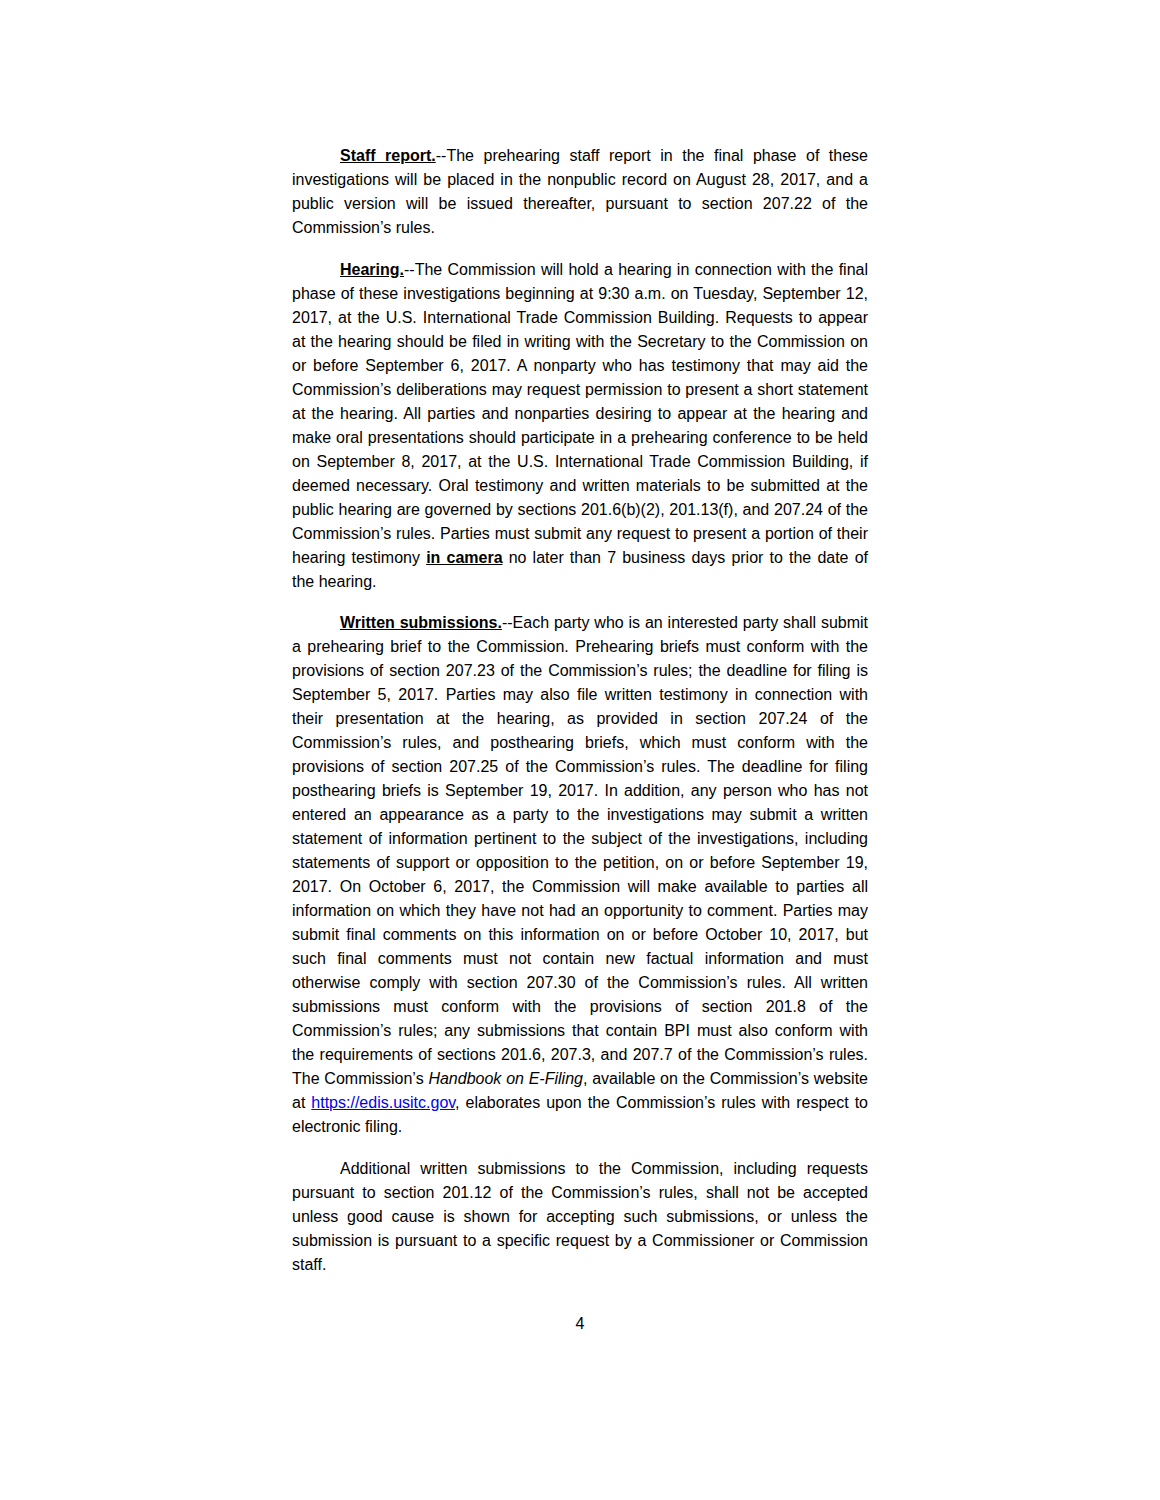Staff report.--The prehearing staff report in the final phase of these investigations will be placed in the nonpublic record on August 28, 2017, and a public version will be issued thereafter, pursuant to section 207.22 of the Commission’s rules.
Hearing.--The Commission will hold a hearing in connection with the final phase of these investigations beginning at 9:30 a.m. on Tuesday, September 12, 2017, at the U.S. International Trade Commission Building. Requests to appear at the hearing should be filed in writing with the Secretary to the Commission on or before September 6, 2017. A nonparty who has testimony that may aid the Commission’s deliberations may request permission to present a short statement at the hearing. All parties and nonparties desiring to appear at the hearing and make oral presentations should participate in a prehearing conference to be held on September 8, 2017, at the U.S. International Trade Commission Building, if deemed necessary. Oral testimony and written materials to be submitted at the public hearing are governed by sections 201.6(b)(2), 201.13(f), and 207.24 of the Commission’s rules. Parties must submit any request to present a portion of their hearing testimony in camera no later than 7 business days prior to the date of the hearing.
Written submissions.--Each party who is an interested party shall submit a prehearing brief to the Commission. Prehearing briefs must conform with the provisions of section 207.23 of the Commission’s rules; the deadline for filing is September 5, 2017. Parties may also file written testimony in connection with their presentation at the hearing, as provided in section 207.24 of the Commission’s rules, and posthearing briefs, which must conform with the provisions of section 207.25 of the Commission’s rules. The deadline for filing posthearing briefs is September 19, 2017. In addition, any person who has not entered an appearance as a party to the investigations may submit a written statement of information pertinent to the subject of the investigations, including statements of support or opposition to the petition, on or before September 19, 2017. On October 6, 2017, the Commission will make available to parties all information on which they have not had an opportunity to comment. Parties may submit final comments on this information on or before October 10, 2017, but such final comments must not contain new factual information and must otherwise comply with section 207.30 of the Commission’s rules. All written submissions must conform with the provisions of section 201.8 of the Commission’s rules; any submissions that contain BPI must also conform with the requirements of sections 201.6, 207.3, and 207.7 of the Commission’s rules. The Commission’s Handbook on E-Filing, available on the Commission’s website at https://edis.usitc.gov, elaborates upon the Commission’s rules with respect to electronic filing.
Additional written submissions to the Commission, including requests pursuant to section 201.12 of the Commission’s rules, shall not be accepted unless good cause is shown for accepting such submissions, or unless the submission is pursuant to a specific request by a Commissioner or Commission staff.
4